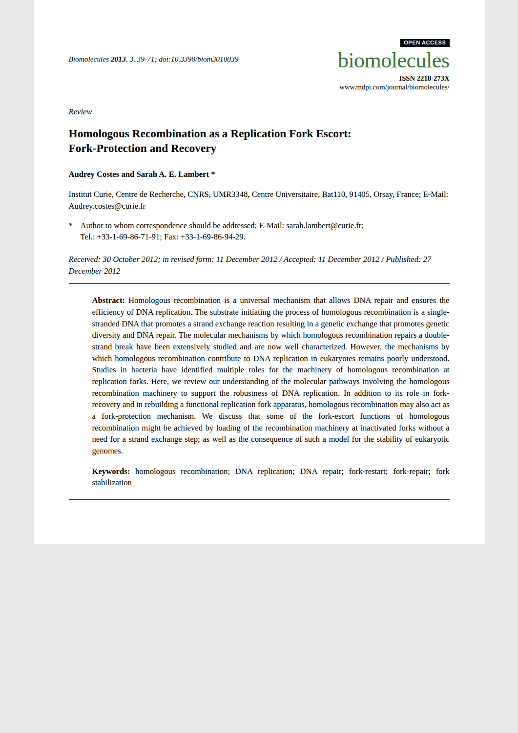Biomolecules 2013, 3, 39-71; doi:10.3390/biom3010039
OPEN ACCESS
biomolecules
ISSN 2218-273X
www.mdpi.com/journal/biomolecules/
Review
Homologous Recombination as a Replication Fork Escort:
Fork-Protection and Recovery
Audrey Costes and Sarah A. E. Lambert *
Institut Curie, Centre de Recherche, CNRS, UMR3348, Centre Universitaire, Bat110, 91405, Orsay, France; E-Mail: Audrey.costes@curie.fr
*
Author to whom correspondence should be addressed; E-Mail: sarah.lambert@curie.fr; Tel.: +33-1-69-86-71-91; Fax: +33-1-69-86-94-29.
Received: 30 October 2012; in revised form: 11 December 2012 / Accepted: 11 December 2012 / Published: 27 December 2012
Abstract: Homologous recombination is a universal mechanism that allows DNA repair and ensures the efficiency of DNA replication. The substrate initiating the process of homologous recombination is a single-stranded DNA that promotes a strand exchange reaction resulting in a genetic exchange that promotes genetic diversity and DNA repair. The molecular mechanisms by which homologous recombination repairs a double-strand break have been extensively studied and are now well characterized. However, the mechanisms by which homologous recombination contribute to DNA replication in eukaryotes remains poorly understood. Studies in bacteria have identified multiple roles for the machinery of homologous recombination at replication forks. Here, we review our understanding of the molecular pathways involving the homologous recombination machinery to support the robustness of DNA replication. In addition to its role in fork-recovery and in rebuilding a functional replication fork apparatus, homologous recombination may also act as a fork-protection mechanism. We discuss that some of the fork-escort functions of homologous recombination might be achieved by loading of the recombination machinery at inactivated forks without a need for a strand exchange step; as well as the consequence of such a model for the stability of eukaryotic genomes.
Keywords: homologous recombination; DNA replication; DNA repair; fork-restart; fork-repair; fork stabilization